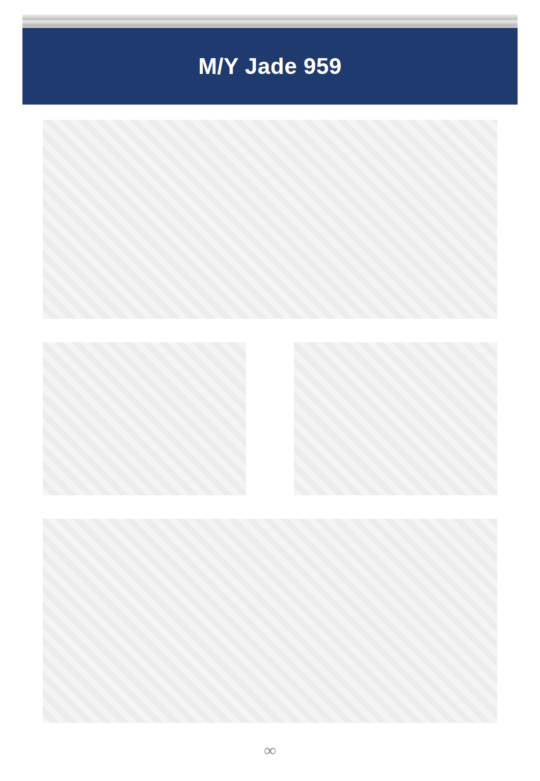M/Y Jade 959
∞